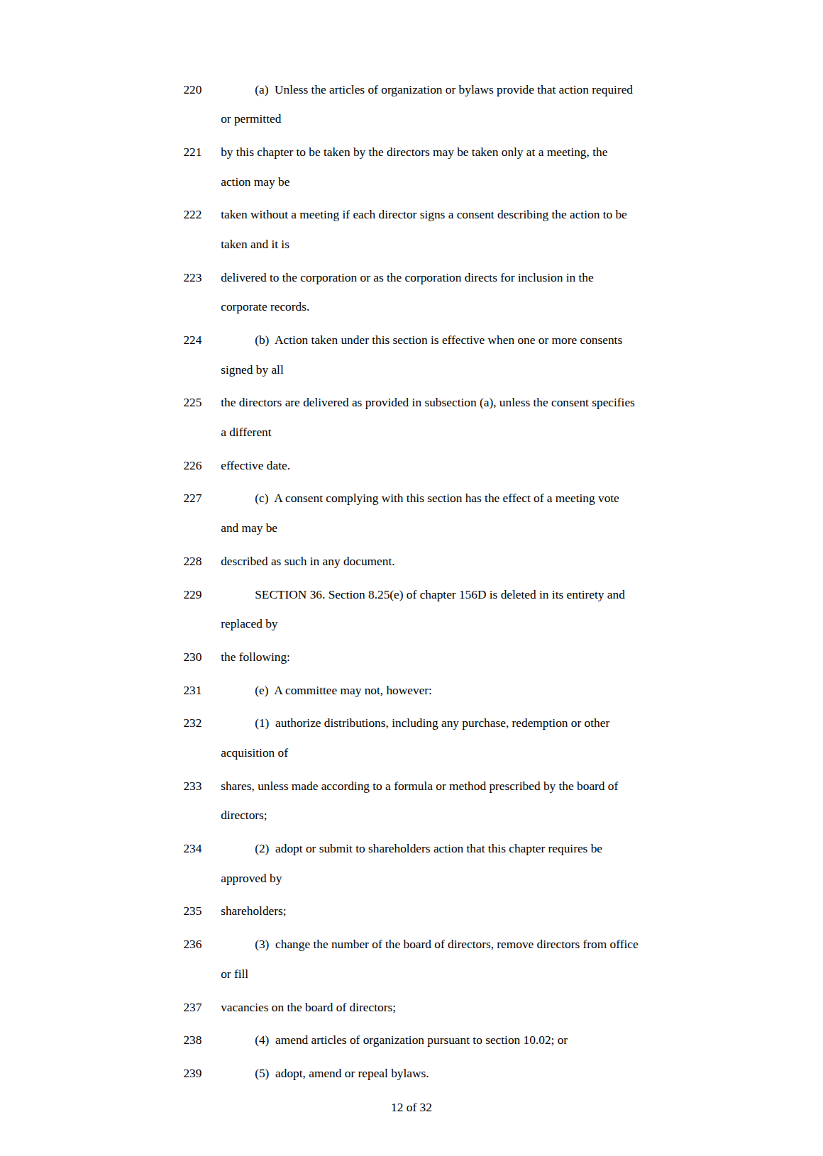220
(a) Unless the articles of organization or bylaws provide that action required or permitted
221
by this chapter to be taken by the directors may be taken only at a meeting, the action may be
222
taken without a meeting if each director signs a consent describing the action to be taken and it is
223
delivered to the corporation or as the corporation directs for inclusion in the corporate records.
224
(b) Action taken under this section is effective when one or more consents signed by all
225
the directors are delivered as provided in subsection (a), unless the consent specifies a different
226
effective date.
227
(c) A consent complying with this section has the effect of a meeting vote and may be
228
described as such in any document.
229
SECTION 36. Section 8.25(e) of chapter 156D is deleted in its entirety and replaced by
230
the following:
231
(e) A committee may not, however:
232
(1) authorize distributions, including any purchase, redemption or other acquisition of
233
shares, unless made according to a formula or method prescribed by the board of directors;
234
(2) adopt or submit to shareholders action that this chapter requires be approved by
235
shareholders;
236
(3) change the number of the board of directors, remove directors from office or fill
237
vacancies on the board of directors;
238
(4) amend articles of organization pursuant to section 10.02; or
239
(5) adopt, amend or repeal bylaws.
12 of 32